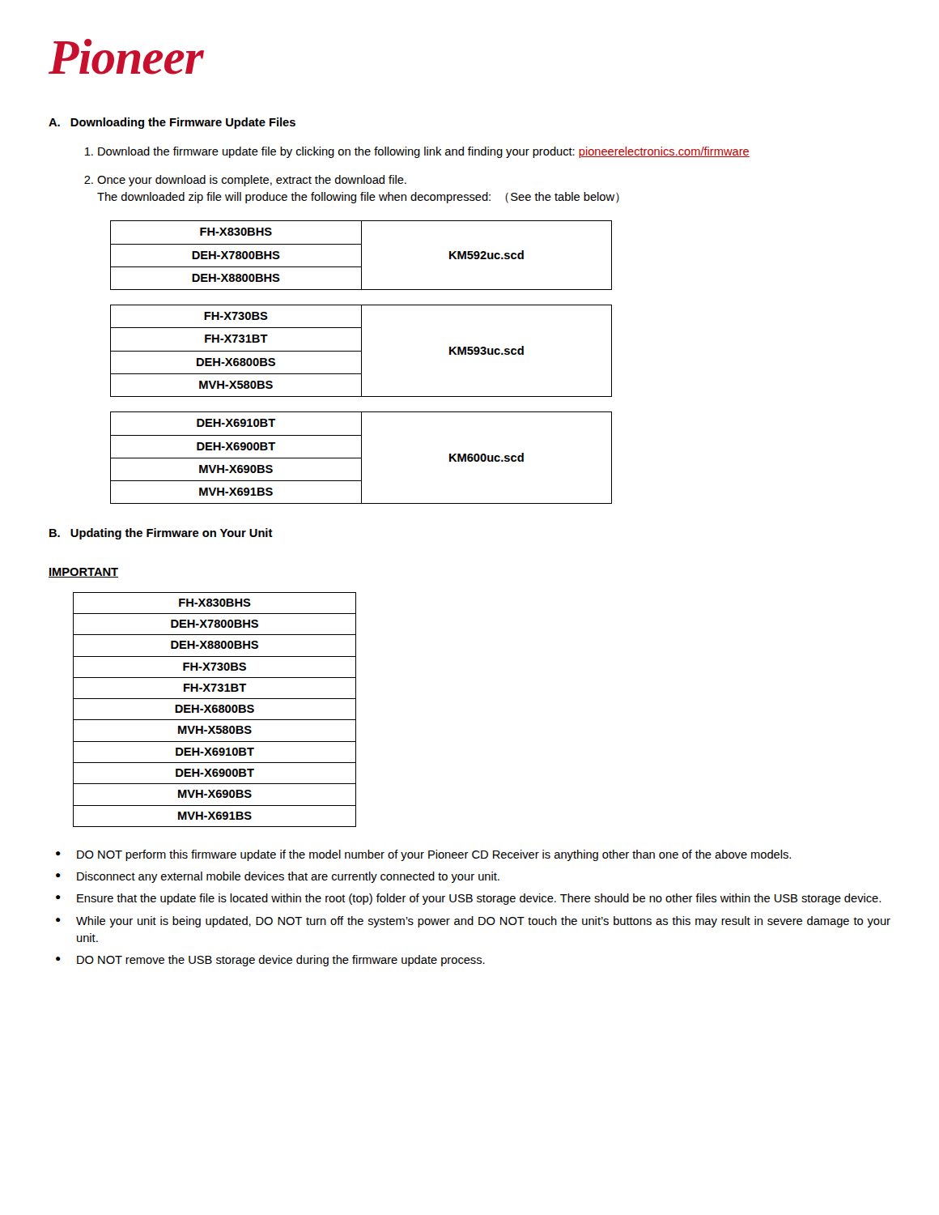Pioneer
A. Downloading the Firmware Update Files
Download the firmware update file by clicking on the following link and finding your product: pioneerelectronics.com/firmware
Once your download is complete, extract the download file.
The downloaded zip file will produce the following file when decompressed: （See the table below）
| FH-X830BHS | KM592uc.scd |
| DEH-X7800BHS |
| DEH-X8800BHS |
| FH-X730BS | KM593uc.scd |
| FH-X731BT |
| DEH-X6800BS |
| MVH-X580BS |
| DEH-X6910BT | KM600uc.scd |
| DEH-X6900BT |
| MVH-X690BS |
| MVH-X691BS |
B. Updating the Firmware on Your Unit
IMPORTANT
| FH-X830BHS |
| DEH-X7800BHS |
| DEH-X8800BHS |
| FH-X730BS |
| FH-X731BT |
| DEH-X6800BS |
| MVH-X580BS |
| DEH-X6910BT |
| DEH-X6900BT |
| MVH-X690BS |
| MVH-X691BS |
DO NOT perform this firmware update if the model number of your Pioneer CD Receiver is anything other than one of the above models.
Disconnect any external mobile devices that are currently connected to your unit.
Ensure that the update file is located within the root (top) folder of your USB storage device. There should be no other files within the USB storage device.
While your unit is being updated, DO NOT turn off the system’s power and DO NOT touch the unit’s buttons as this may result in severe damage to your unit.
DO NOT remove the USB storage device during the firmware update process.